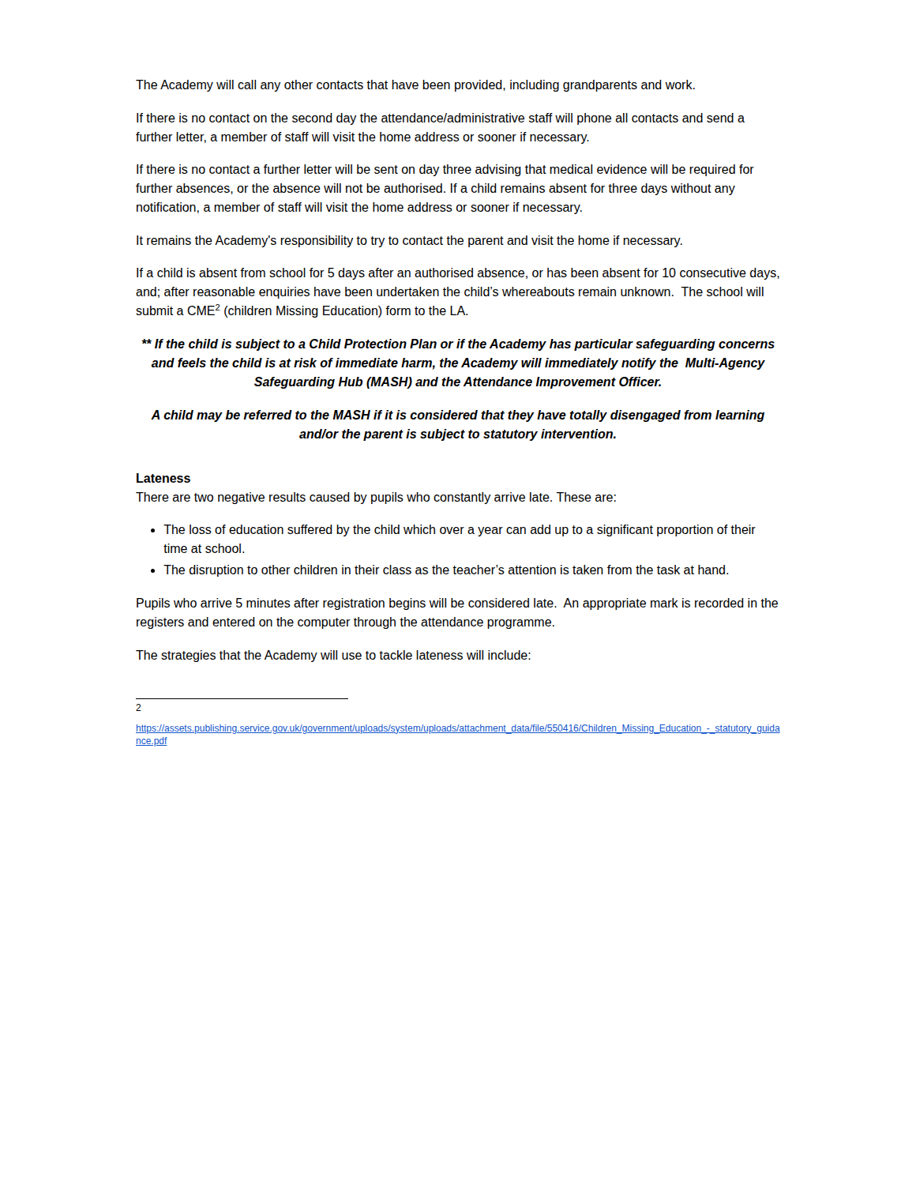The Academy will call any other contacts that have been provided, including grandparents and work.
If there is no contact on the second day the attendance/administrative staff will phone all contacts and send a further letter, a member of staff will visit the home address or sooner if necessary.
If there is no contact a further letter will be sent on day three advising that medical evidence will be required for further absences, or the absence will not be authorised. If a child remains absent for three days without any notification, a member of staff will visit the home address or sooner if necessary.
It remains the Academy's responsibility to try to contact the parent and visit the home if necessary.
If a child is absent from school for 5 days after an authorised absence, or has been absent for 10 consecutive days, and; after reasonable enquiries have been undertaken the child’s whereabouts remain unknown. The school will submit a CME2 (children Missing Education) form to the LA.
** If the child is subject to a Child Protection Plan or if the Academy has particular safeguarding concerns and feels the child is at risk of immediate harm, the Academy will immediately notify the Multi-Agency Safeguarding Hub (MASH) and the Attendance Improvement Officer.
A child may be referred to the MASH if it is considered that they have totally disengaged from learning and/or the parent is subject to statutory intervention.
Lateness
There are two negative results caused by pupils who constantly arrive late. These are:
The loss of education suffered by the child which over a year can add up to a significant proportion of their time at school.
The disruption to other children in their class as the teacher’s attention is taken from the task at hand.
Pupils who arrive 5 minutes after registration begins will be considered late. An appropriate mark is recorded in the registers and entered on the computer through the attendance programme.
The strategies that the Academy will use to tackle lateness will include:
2 https://assets.publishing.service.gov.uk/government/uploads/system/uploads/attachment_data/file/550416/Children_Missing_Education_-_statutory_guidance.pdf